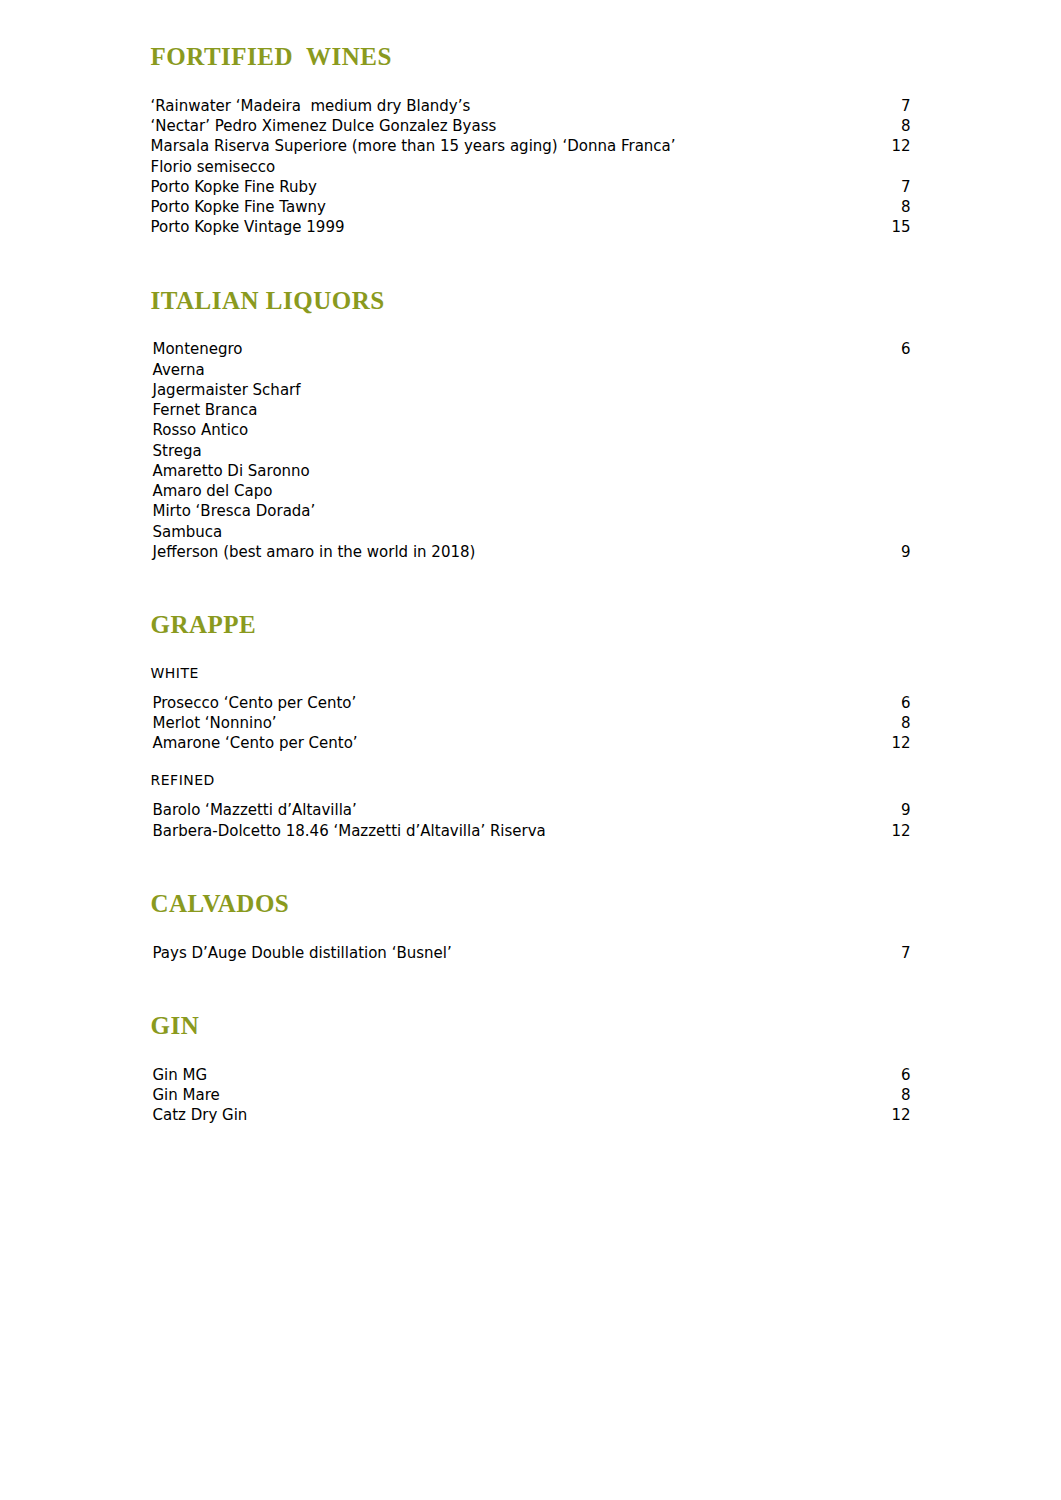FORTIFIED WINES
| ‘Rainwater ‘Madeira medium dry Blandy’s | 7 |
| ‘Nectar’ Pedro Ximenez Dulce Gonzalez Byass | 8 |
| Marsala Riserva Superiore (more than 15 years aging) ‘Donna Franca’ Florio semisecco | 12 |
| Porto Kopke Fine Ruby | 7 |
| Porto Kopke Fine Tawny | 8 |
| Porto Kopke Vintage 1999 | 15 |
ITALIAN LIQUORS
| Montenegro | 6 |
| Averna | |
| Jagermaister Scharf | |
| Fernet Branca | |
| Rosso Antico | |
| Strega | |
| Amaretto Di Saronno | |
| Amaro del Capo | |
| Mirto ‘Bresca Dorada’ | |
| Sambuca | |
| Jefferson (best amaro in the world in 2018) | 9 |
GRAPPE
WHITE
| Prosecco ‘Cento per Cento’ | 6 |
| Merlot ‘Nonnino’ | 8 |
| Amarone ‘Cento per Cento’ | 12 |
REFINED
| Barolo ‘Mazzetti d’Altavilla’ | 9 |
| Barbera-Dolcetto 18.46 ‘Mazzetti d’Altavilla’ Riserva | 12 |
CALVADOS
| Pays D’Auge Double distillation ‘Busnel’ | 7 |
GIN
| Gin MG | 6 |
| Gin Mare | 8 |
| Catz Dry Gin | 12 |